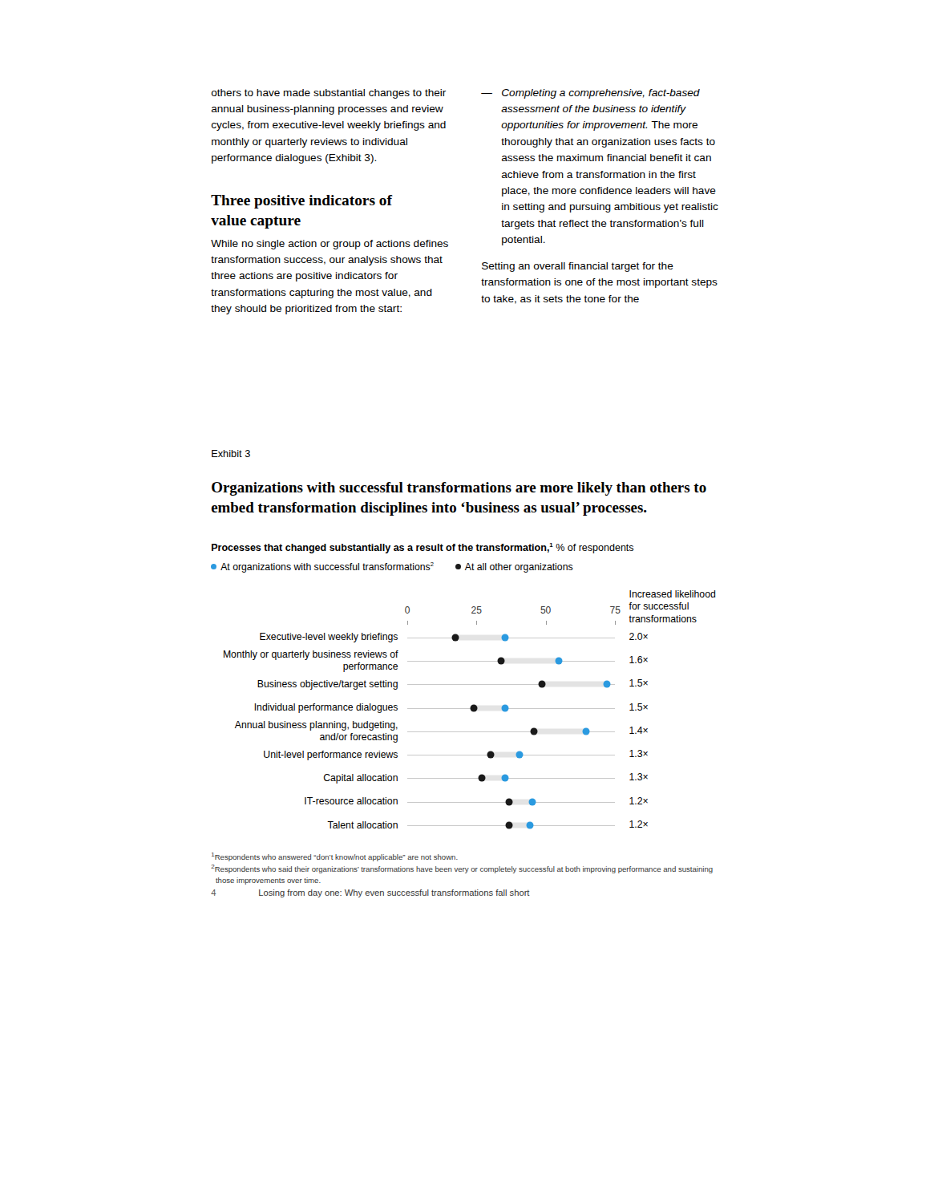others to have made substantial changes to their annual business-planning processes and review cycles, from executive-level weekly briefings and monthly or quarterly reviews to individual performance dialogues (Exhibit 3).
Three positive indicators of
value capture
While no single action or group of actions defines transformation success, our analysis shows that three actions are positive indicators for transformations capturing the most value, and they should be prioritized from the start:
— Completing a comprehensive, fact-based assessment of the business to identify opportunities for improvement. The more thoroughly that an organization uses facts to assess the maximum financial benefit it can achieve from a transformation in the first place, the more confidence leaders will have in setting and pursuing ambitious yet realistic targets that reflect the transformation's full potential.
Setting an overall financial target for the transformation is one of the most important steps to take, as it sets the tone for the
Exhibit 3
Organizations with successful transformations are more likely than others to
embed transformation disciplines into ‘business as usual’ processes.
Processes that changed substantially as a result of the transformation,1 % of respondents
At organizations with successful transformations2
At all other organizations
0 25 50 75
Increased likelihood
for successful
transformations
Executive-level weekly briefings
2.0×
Monthly or quarterly business reviews of performance
1.6×
Business objective/target setting
1.5×
Individual performance dialogues
1.5×
Annual business planning, budgeting, and/or forecasting
1.4×
Unit-level performance reviews
1.3×
Capital allocation
1.3×
IT-resource allocation
1.2×
Talent allocation
1.2×
1Respondents who answered “don’t know/not applicable” are not shown.
2Respondents who said their organizations’ transformations have been very or completely successful at both improving performance and sustaining
those improvements over time.
4
Losing from day one: Why even successful transformations fall short